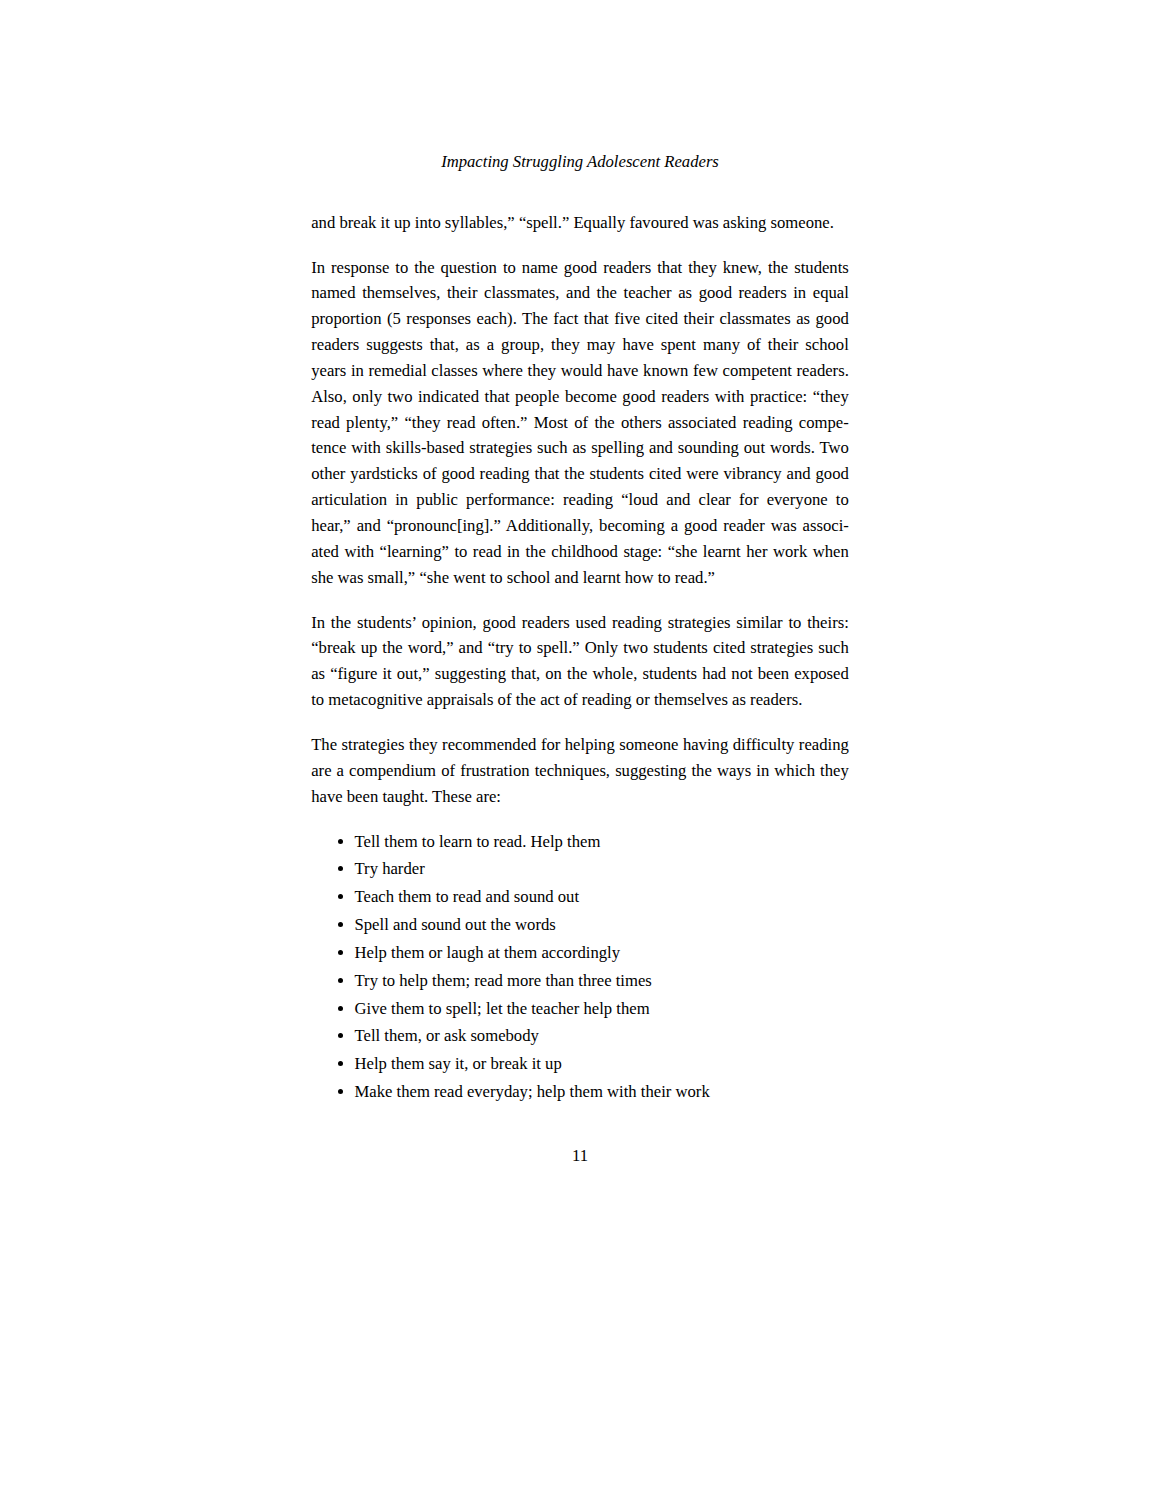Impacting Struggling Adolescent Readers
and break it up into syllables,” “spell.” Equally favoured was asking someone.
In response to the question to name good readers that they knew, the students named themselves, their classmates, and the teacher as good readers in equal proportion (5 responses each). The fact that five cited their classmates as good readers suggests that, as a group, they may have spent many of their school years in remedial classes where they would have known few competent readers. Also, only two indicated that people become good readers with practice: “they read plenty,” “they read often.” Most of the others associated reading competence with skills-based strategies such as spelling and sounding out words. Two other yardsticks of good reading that the students cited were vibrancy and good articulation in public performance: reading “loud and clear for everyone to hear,” and “pronounc[ing].” Additionally, becoming a good reader was associated with “learning” to read in the childhood stage: “she learnt her work when she was small,” “she went to school and learnt how to read.”
In the students’ opinion, good readers used reading strategies similar to theirs: “break up the word,” and “try to spell.” Only two students cited strategies such as “figure it out,” suggesting that, on the whole, students had not been exposed to metacognitive appraisals of the act of reading or themselves as readers.
The strategies they recommended for helping someone having difficulty reading are a compendium of frustration techniques, suggesting the ways in which they have been taught. These are:
Tell them to learn to read. Help them
Try harder
Teach them to read and sound out
Spell and sound out the words
Help them or laugh at them accordingly
Try to help them; read more than three times
Give them to spell; let the teacher help them
Tell them, or ask somebody
Help them say it, or break it up
Make them read everyday; help them with their work
11